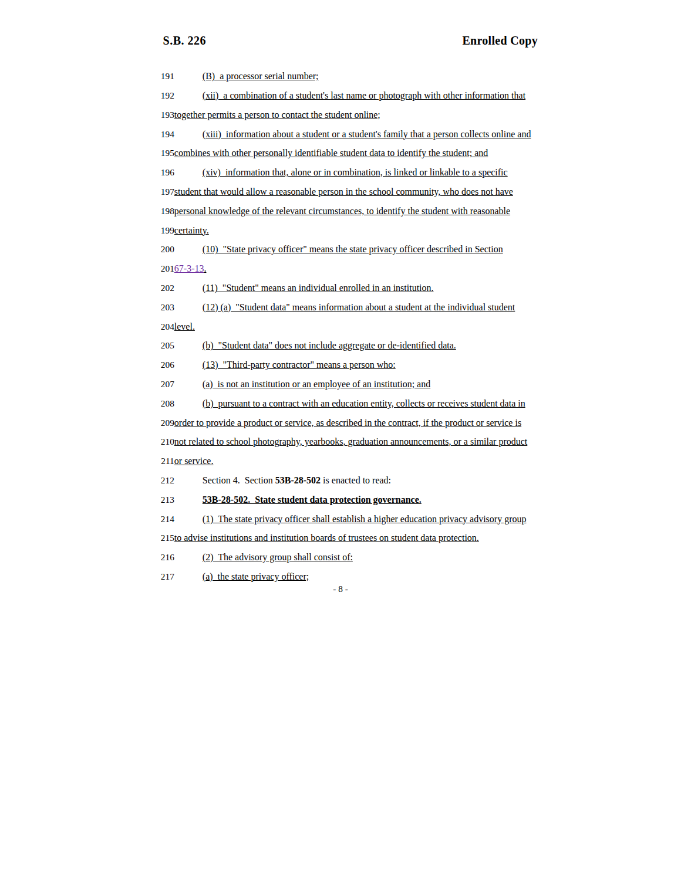S.B. 226
Enrolled Copy
| 191 | (B) a processor serial number; |
| 192 | (xii) a combination of a student's last name or photograph with other information that |
| 193 | together permits a person to contact the student online; |
| 194 | (xiii) information about a student or a student's family that a person collects online and |
| 195 | combines with other personally identifiable student data to identify the student; and |
| 196 | (xiv) information that, alone or in combination, is linked or linkable to a specific |
| 197 | student that would allow a reasonable person in the school community, who does not have |
| 198 | personal knowledge of the relevant circumstances, to identify the student with reasonable |
| 199 | certainty. |
| 200 | (10) "State privacy officer" means the state privacy officer described in Section |
| 201 | 67-3-13 . |
| 202 | (11) "Student" means an individual enrolled in an institution. |
| 203 | (12) (a) "Student data" means information about a student at the individual student |
| 204 | level. |
| 205 | (b) "Student data" does not include aggregate or de-identified data. |
| 206 | (13) "Third-party contractor" means a person who: |
| 207 | (a) is not an institution or an employee of an institution; and |
| 208 | (b) pursuant to a contract with an education entity, collects or receives student data in |
| 209 | order to provide a product or service, as described in the contract, if the product or service is |
| 210 | not related to school photography, yearbooks, graduation announcements, or a similar product |
| 211 | or service. |
| 212 | Section 4. Section 53B-28-502 is enacted to read: |
| 213 | 53B-28-502. State student data protection governance. |
| 214 | (1) The state privacy officer shall establish a higher education privacy advisory group |
| 215 | to advise institutions and institution boards of trustees on student data protection. |
| 216 | (2) The advisory group shall consist of: |
| 217 | (a) the state privacy officer; |
- 8 -